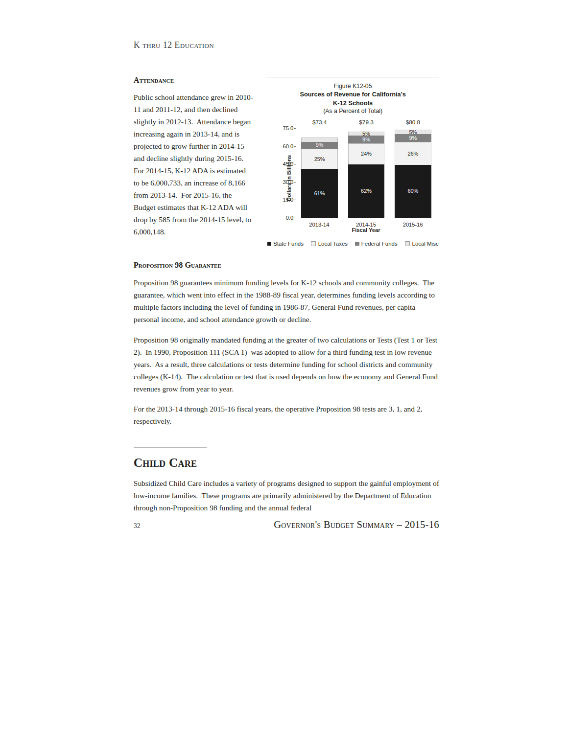K thru 12 Education
Attendance
Public school attendance grew in 2010-11 and 2011-12, and then declined slightly in 2012-13. Attendance began increasing again in 2013-14, and is projected to grow further in 2014-15 and decline slightly during 2015-16. For 2014-15, K-12 ADA is estimated to be 6,000,733, an increase of 8,166 from 2013-14. For 2015-16, the Budget estimates that K-12 ADA will drop by 585 from the 2014-15 level, to 6,000,148.
Figure K12-05
Sources of Revenue for California's
K-12 Schools
(As a Percent of Total)
Dollars in Billions
75.0
60.0
45.0
30.0
15.0
0.0
$73.4
9%
25%
61%
$79.3
5%
9%
24%
62%
$80.8
5%
9%
26%
60%
2013-14
2014-15
2015-16
Fiscal Year
State Funds
Local Taxes
Federal Funds
Local Misc
Proposition 98 Guarantee
Proposition 98 guarantees minimum funding levels for K-12 schools and community colleges. The guarantee, which went into effect in the 1988-89 fiscal year, determines funding levels according to multiple factors including the level of funding in 1986-87, General Fund revenues, per capita personal income, and school attendance growth or decline.
Proposition 98 originally mandated funding at the greater of two calculations or Tests (Test 1 or Test 2). In 1990, Proposition 111 (SCA 1) was adopted to allow for a third funding test in low revenue years. As a result, three calculations or tests determine funding for school districts and community colleges (K-14). The calculation or test that is used depends on how the economy and General Fund revenues grow from year to year.
For the 2013-14 through 2015-16 fiscal years, the operative Proposition 98 tests are 3, 1, and 2, respectively.
Child Care
Subsidized Child Care includes a variety of programs designed to support the gainful employment of low-income families. These programs are primarily administered by the Department of Education through non-Proposition 98 funding and the annual federal
32
Governor's Budget Summary – 2015-16